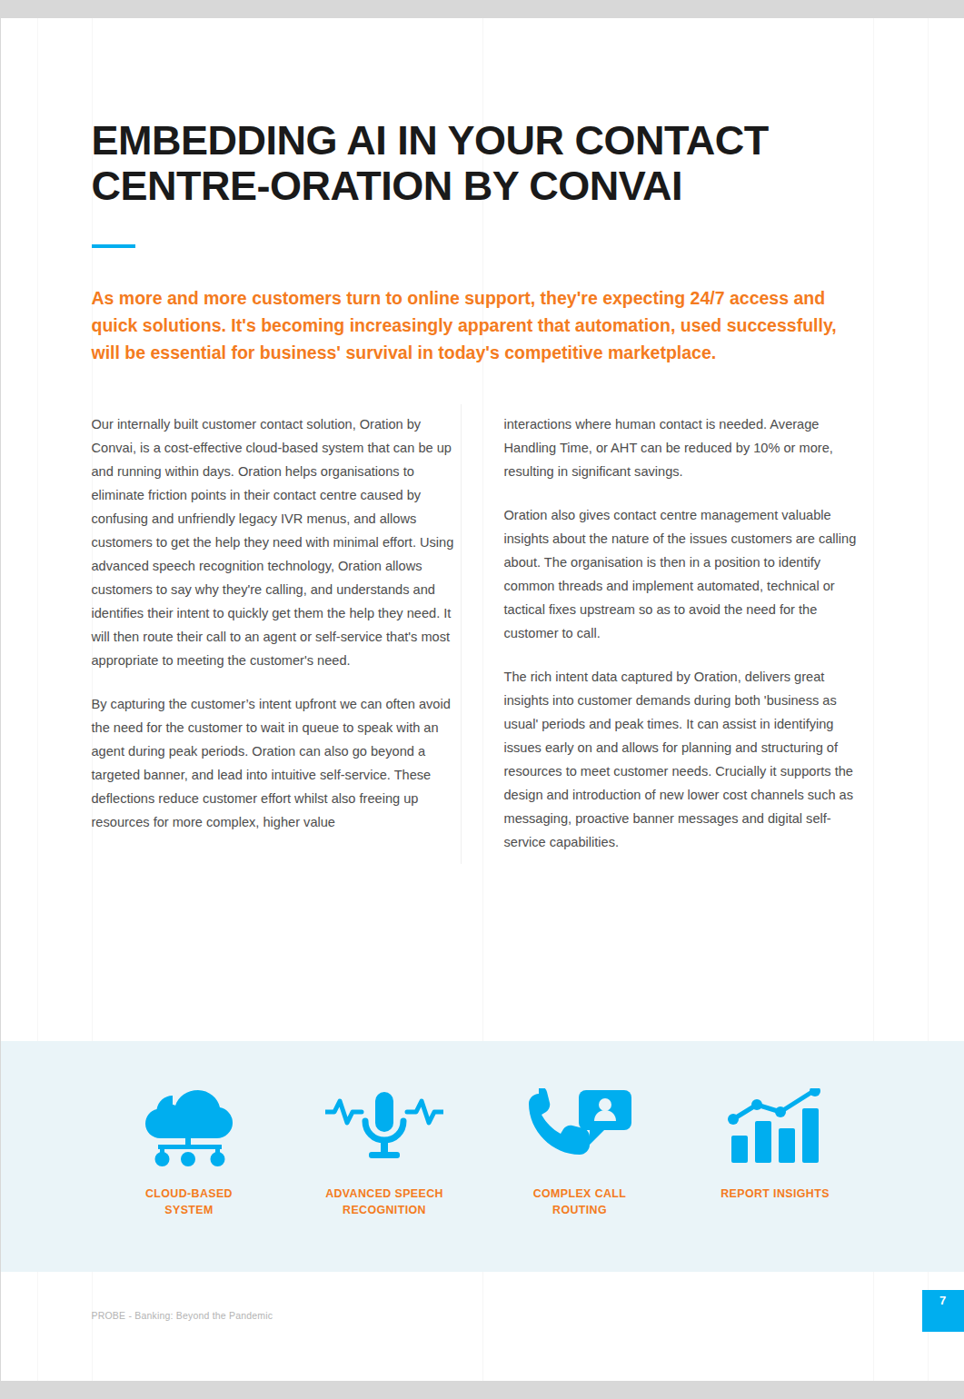Embedding AI in your contact centre‑Oration by Convai
As more and more customers turn to online support, they're expecting 24/7 access and quick solutions. It's becoming increasingly apparent that automation, used successfully, will be essential for business' survival in today's competitive marketplace.
Our internally built customer contact solution, Oration by Convai, is a cost-effective cloud-based system that can be up and running within days. Oration helps organisations to eliminate friction points in their contact centre caused by confusing and unfriendly legacy IVR menus, and allows customers to get the help they need with minimal effort. Using advanced speech recognition technology, Oration allows customers to say why they're calling, and understands and identifies their intent to quickly get them the help they need. It will then route their call to an agent or self-service that's most appropriate to meeting the customer's need.
By capturing the customer’s intent upfront we can often avoid the need for the customer to wait in queue to speak with an agent during peak periods. Oration can also go beyond a targeted banner, and lead into intuitive self-service. These deflections reduce customer effort whilst also freeing up resources for more complex, higher value
interactions where human contact is needed. Average Handling Time, or AHT can be reduced by 10% or more, resulting in significant savings.
Oration also gives contact centre management valuable insights about the nature of the issues customers are calling about. The organisation is then in a position to identify common threads and implement automated, technical or tactical fixes upstream so as to avoid the need for the customer to call.
The rich intent data captured by Oration, delivers great insights into customer demands during both 'business as usual' periods and peak times. It can assist in identifying issues early on and allows for planning and structuring of resources to meet customer needs. Crucially it supports the design and introduction of new lower cost channels such as messaging, proactive banner messages and digital self-service capabilities.
Cloud-based
system
Advanced speech
recognition
Complex call
routing
Report insights
PROBE - Banking: Beyond the Pandemic
7